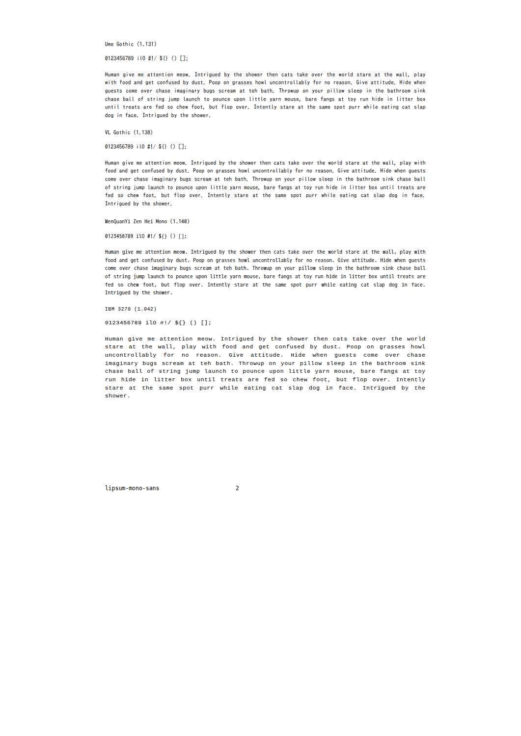Ume Gothic (1.131)
0123456789 ilO #!/ ${} () [];
Human give me attention meow. Intrigued by the shower then cats take over the world stare at the wall, play with food and get confused by dust. Poop on grasses howl uncontrollably for no reason. Give attitude. Hide when guests come over chase imaginary bugs scream at teh bath. Throwup on your pillow sleep in the bathroom sink chase ball of string jump launch to pounce upon little yarn mouse, bare fangs at toy run hide in litter box until treats are fed so chew foot, but flop over. Intently stare at the same spot purr while eating cat slap dog in face. Intrigued by the shower.
VL Gothic (1.138)
0123456789 ilO #!/ ${} () [];
Human give me attention meow. Intrigued by the shower then cats take over the world stare at the wall, play with food and get confused by dust. Poop on grasses howl uncontrollably for no reason. Give attitude. Hide when guests come over chase imaginary bugs scream at teh bath. Throwup on your pillow sleep in the bathroom sink chase ball of string jump launch to pounce upon little yarn mouse, bare fangs at toy run hide in litter box until treats are fed so chew foot, but flop over. Intently stare at the same spot purr while eating cat slap dog in face. Intrigued by the shower.
WenQuanYi Zen Hei Mono (1.140)
0123456789 ilO #!/ ${} () [];
Human give me attention meow. Intrigued by the shower then cats take over the world stare at the wall, play with food and get confused by dust. Poop on grasses howl uncontrollably for no reason. Give attitude. Hide when guests come over chase imaginary bugs scream at teh bath. Throwup on your pillow sleep in the bathroom sink chase ball of string jump launch to pounce upon little yarn mouse, bare fangs at toy run hide in litter box until treats are fed so chew foot, but flop over. Intently stare at the same spot purr while eating cat slap dog in face. Intrigued by the shower.
IBM 3270 (1.042)
0123456789 ilO #!/ ${} () [];
Human give me attention meow. Intrigued by the shower then cats take over the world stare at the wall, play with food and get confused by dust. Poop on grasses howl uncontrollably for no reason. Give attitude. Hide when guests come over chase imaginary bugs scream at teh bath. Throwup on your pillow sleep in the bathroom sink chase ball of string jump launch to pounce upon little yarn mouse, bare fangs at toy run hide in litter box until treats are fed so chew foot, but flop over. Intently stare at the same spot purr while eating cat slap dog in face. Intrigued by the shower.
lipsum-mono-sans 2